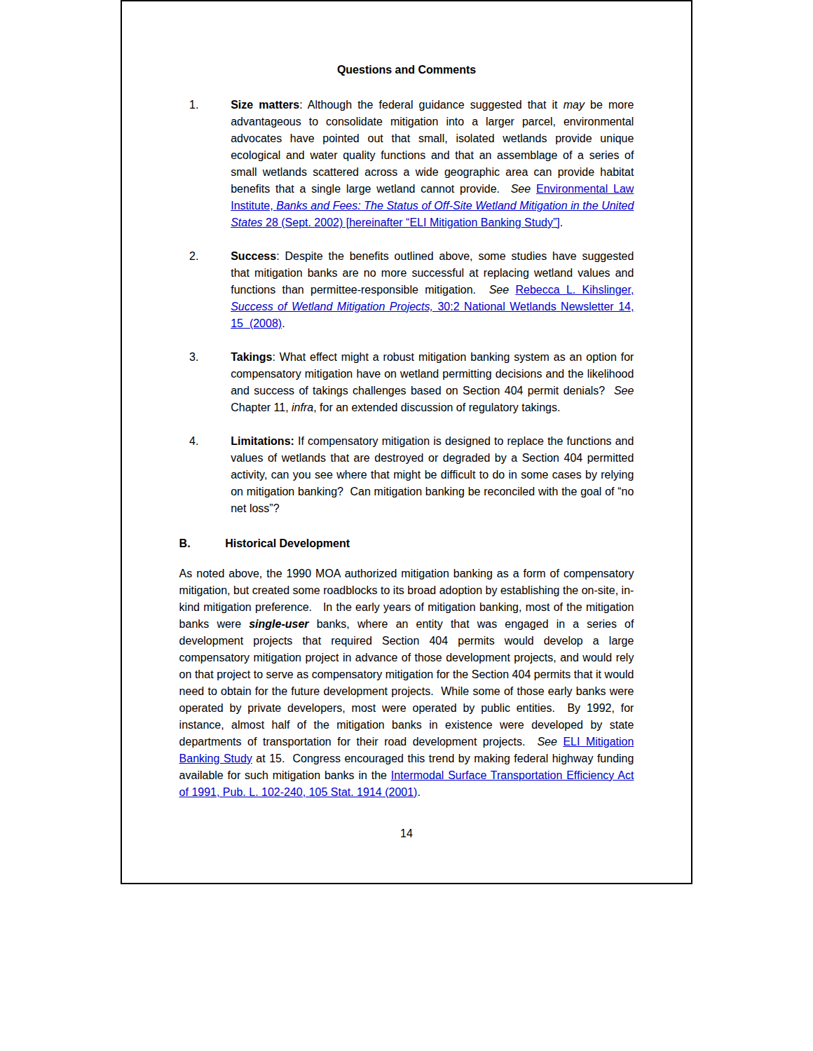Questions and Comments
Size matters: Although the federal guidance suggested that it may be more advantageous to consolidate mitigation into a larger parcel, environmental advocates have pointed out that small, isolated wetlands provide unique ecological and water quality functions and that an assemblage of a series of small wetlands scattered across a wide geographic area can provide habitat benefits that a single large wetland cannot provide. See Environmental Law Institute, Banks and Fees: The Status of Off-Site Wetland Mitigation in the United States 28 (Sept. 2002) [hereinafter “ELI Mitigation Banking Study”].
Success: Despite the benefits outlined above, some studies have suggested that mitigation banks are no more successful at replacing wetland values and functions than permittee-responsible mitigation. See Rebecca L. Kihslinger, Success of Wetland Mitigation Projects, 30:2 National Wetlands Newsletter 14, 15 (2008).
Takings: What effect might a robust mitigation banking system as an option for compensatory mitigation have on wetland permitting decisions and the likelihood and success of takings challenges based on Section 404 permit denials? See Chapter 11, infra, for an extended discussion of regulatory takings.
Limitations: If compensatory mitigation is designed to replace the functions and values of wetlands that are destroyed or degraded by a Section 404 permitted activity, can you see where that might be difficult to do in some cases by relying on mitigation banking? Can mitigation banking be reconciled with the goal of “no net loss”?
B. Historical Development
As noted above, the 1990 MOA authorized mitigation banking as a form of compensatory mitigation, but created some roadblocks to its broad adoption by establishing the on-site, in-kind mitigation preference. In the early years of mitigation banking, most of the mitigation banks were single-user banks, where an entity that was engaged in a series of development projects that required Section 404 permits would develop a large compensatory mitigation project in advance of those development projects, and would rely on that project to serve as compensatory mitigation for the Section 404 permits that it would need to obtain for the future development projects. While some of those early banks were operated by private developers, most were operated by public entities. By 1992, for instance, almost half of the mitigation banks in existence were developed by state departments of transportation for their road development projects. See ELI Mitigation Banking Study at 15. Congress encouraged this trend by making federal highway funding available for such mitigation banks in the Intermodal Surface Transportation Efficiency Act of 1991, Pub. L. 102-240, 105 Stat. 1914 (2001).
14